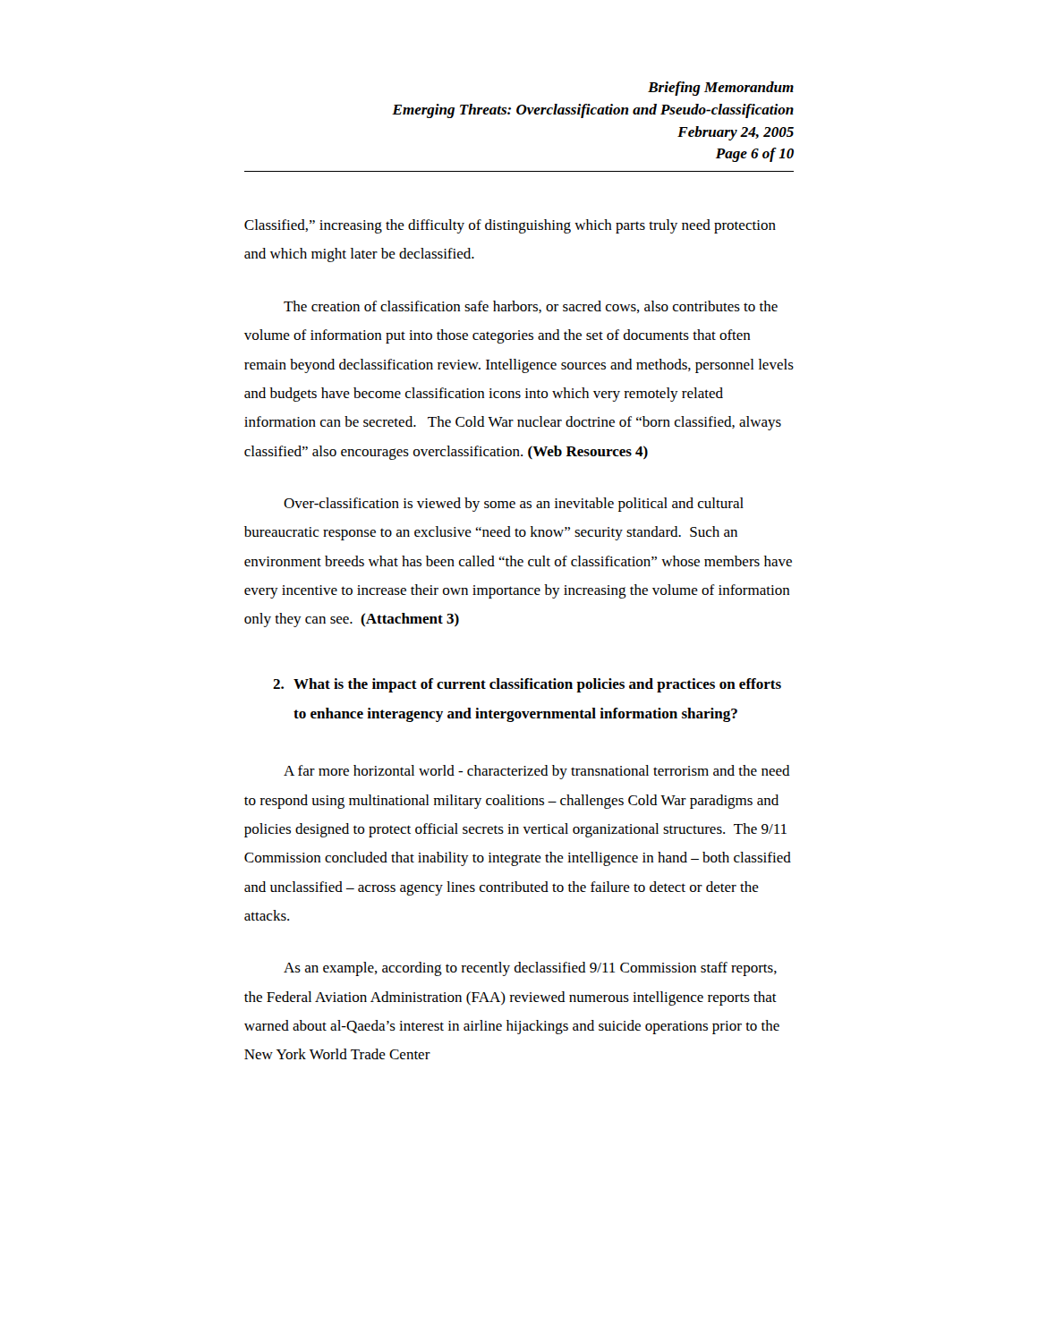Briefing Memorandum
Emerging Threats: Overclassification and Pseudo-classification
February 24, 2005
Page 6 of 10
Classified,” increasing the difficulty of distinguishing which parts truly need protection and which might later be declassified.
The creation of classification safe harbors, or sacred cows, also contributes to the volume of information put into those categories and the set of documents that often remain beyond declassification review. Intelligence sources and methods, personnel levels and budgets have become classification icons into which very remotely related information can be secreted. The Cold War nuclear doctrine of “born classified, always classified” also encourages overclassification. (Web Resources 4)
Over-classification is viewed by some as an inevitable political and cultural bureaucratic response to an exclusive “need to know” security standard. Such an environment breeds what has been called “the cult of classification” whose members have every incentive to increase their own importance by increasing the volume of information only they can see. (Attachment 3)
What is the impact of current classification policies and practices on efforts to enhance interagency and intergovernmental information sharing?
A far more horizontal world - characterized by transnational terrorism and the need to respond using multinational military coalitions – challenges Cold War paradigms and policies designed to protect official secrets in vertical organizational structures. The 9/11 Commission concluded that inability to integrate the intelligence in hand – both classified and unclassified – across agency lines contributed to the failure to detect or deter the attacks.
As an example, according to recently declassified 9/11 Commission staff reports, the Federal Aviation Administration (FAA) reviewed numerous intelligence reports that warned about al-Qaeda’s interest in airline hijackings and suicide operations prior to the New York World Trade Center